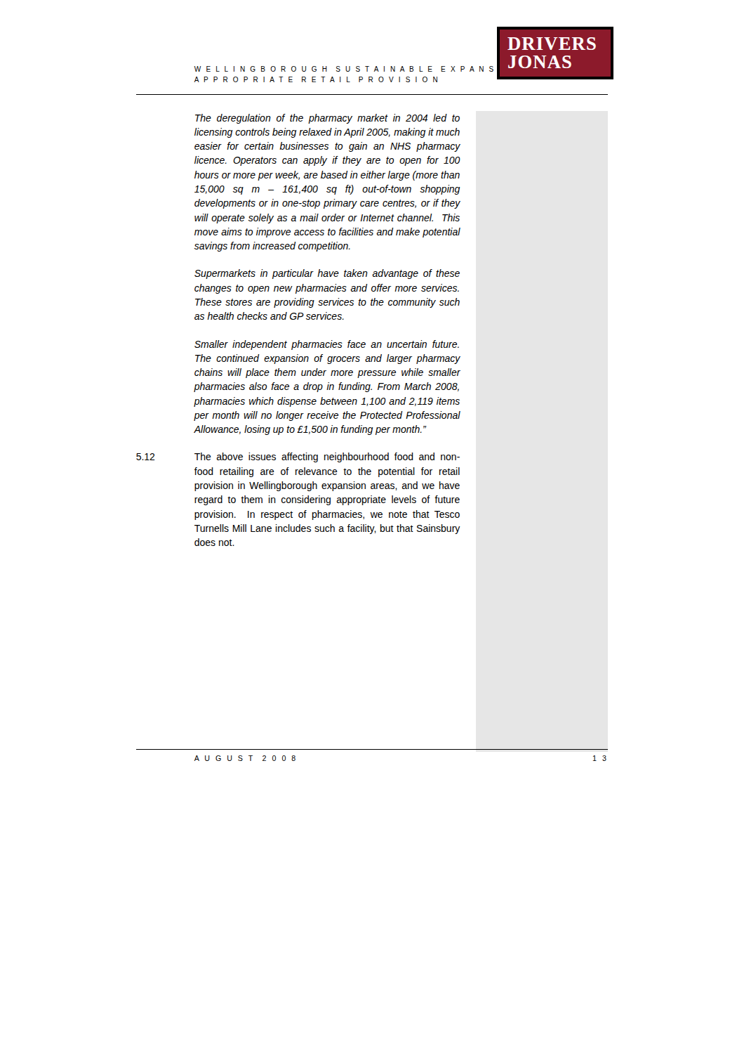DRIVERS JONAS
W E L L I N G B O R O U G H S U S T A I N A B L E E X P A N S I O N A R E A S
A P P R O P R I A T E R E T A I L P R O V I S I O N
The deregulation of the pharmacy market in 2004 led to licensing controls being relaxed in April 2005, making it much easier for certain businesses to gain an NHS pharmacy licence. Operators can apply if they are to open for 100 hours or more per week, are based in either large (more than 15,000 sq m – 161,400 sq ft) out-of-town shopping developments or in one-stop primary care centres, or if they will operate solely as a mail order or Internet channel. This move aims to improve access to facilities and make potential savings from increased competition.
Supermarkets in particular have taken advantage of these changes to open new pharmacies and offer more services. These stores are providing services to the community such as health checks and GP services.
Smaller independent pharmacies face an uncertain future. The continued expansion of grocers and larger pharmacy chains will place them under more pressure while smaller pharmacies also face a drop in funding. From March 2008, pharmacies which dispense between 1,100 and 2,119 items per month will no longer receive the Protected Professional Allowance, losing up to £1,500 in funding per month.”
5.12
The above issues affecting neighbourhood food and non-food retailing are of relevance to the potential for retail provision in Wellingborough expansion areas, and we have regard to them in considering appropriate levels of future provision. In respect of pharmacies, we note that Tesco Turnells Mill Lane includes such a facility, but that Sainsbury does not.
A U G U S T 2 0 0 8
1 3